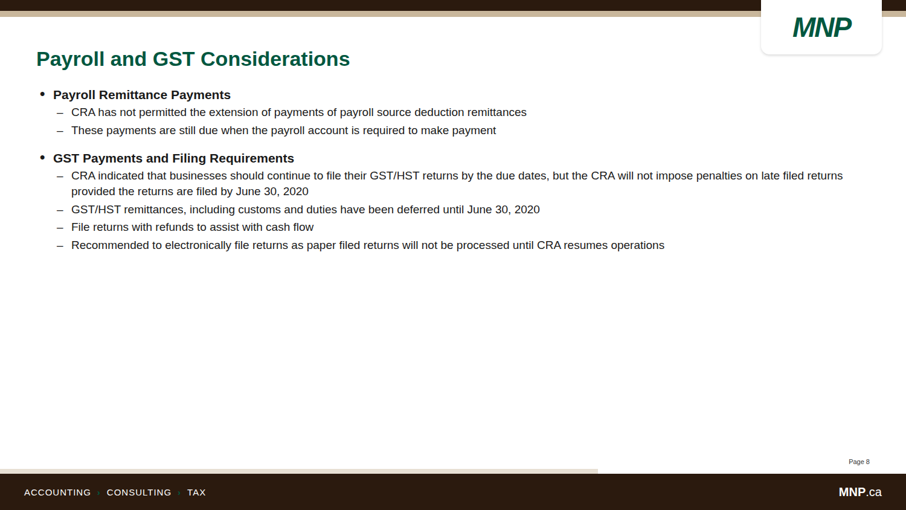MNP
Payroll and GST Considerations
Payroll Remittance Payments
CRA has not permitted the extension of payments of payroll source deduction remittances
These payments are still due when the payroll account is required to make payment
GST Payments and Filing Requirements
CRA indicated that businesses should continue to file their GST/HST returns by the due dates, but the CRA will not impose penalties on late filed returns provided the returns are filed by June 30, 2020
GST/HST remittances, including customs and duties have been deferred until June 30, 2020
File returns with refunds to assist with cash flow
Recommended to electronically file returns as paper filed returns will not be processed until CRA resumes operations
Page 8
ACCOUNTING › CONSULTING › TAX
MNP.ca